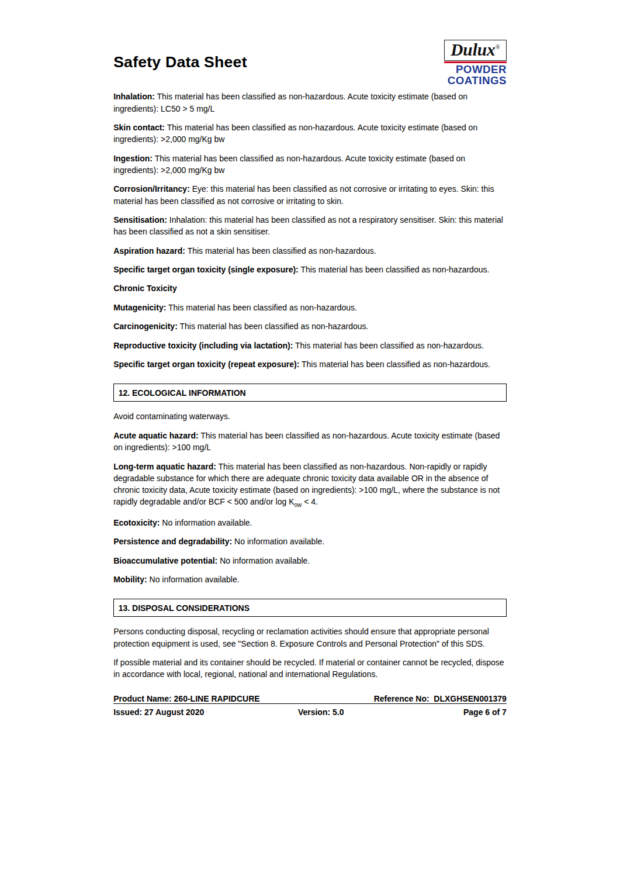Safety Data Sheet
Dulux®
POWDER
COATINGS
Inhalation: This material has been classified as non-hazardous. Acute toxicity estimate (based on ingredients): LC50 > 5 mg/L
Skin contact: This material has been classified as non-hazardous. Acute toxicity estimate (based on ingredients): >2,000 mg/Kg bw
Ingestion: This material has been classified as non-hazardous. Acute toxicity estimate (based on ingredients): >2,000 mg/Kg bw
Corrosion/Irritancy: Eye: this material has been classified as not corrosive or irritating to eyes. Skin: this material has been classified as not corrosive or irritating to skin.
Sensitisation: Inhalation: this material has been classified as not a respiratory sensitiser. Skin: this material has been classified as not a skin sensitiser.
Aspiration hazard: This material has been classified as non-hazardous.
Specific target organ toxicity (single exposure): This material has been classified as non-hazardous.
Chronic Toxicity
Mutagenicity: This material has been classified as non-hazardous.
Carcinogenicity: This material has been classified as non-hazardous.
Reproductive toxicity (including via lactation): This material has been classified as non-hazardous.
Specific target organ toxicity (repeat exposure): This material has been classified as non-hazardous.
12. ECOLOGICAL INFORMATION
Avoid contaminating waterways.
Acute aquatic hazard: This material has been classified as non-hazardous. Acute toxicity estimate (based on ingredients): >100 mg/L
Long-term aquatic hazard: This material has been classified as non-hazardous. Non-rapidly or rapidly degradable substance for which there are adequate chronic toxicity data available OR in the absence of chronic toxicity data, Acute toxicity estimate (based on ingredients): >100 mg/L, where the substance is not rapidly degradable and/or BCF < 500 and/or log Kow < 4.
Ecotoxicity: No information available.
Persistence and degradability: No information available.
Bioaccumulative potential: No information available.
Mobility: No information available.
13. DISPOSAL CONSIDERATIONS
Persons conducting disposal, recycling or reclamation activities should ensure that appropriate personal protection equipment is used, see "Section 8. Exposure Controls and Personal Protection" of this SDS.
If possible material and its container should be recycled. If material or container cannot be recycled, dispose in accordance with local, regional, national and international Regulations.
Product Name: 260-LINE RAPIDCURE Reference No: DLXGHSEN001379
Issued: 27 August 2020 Version: 5.0 Page 6 of 7